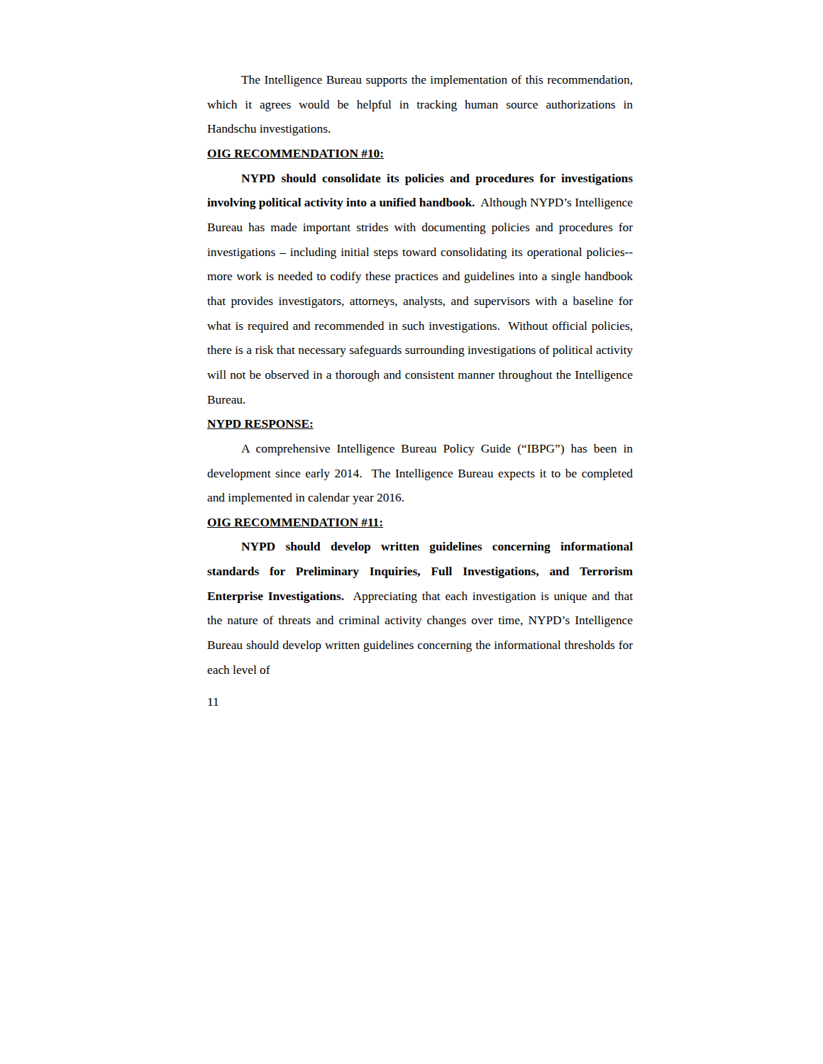The Intelligence Bureau supports the implementation of this recommendation, which it agrees would be helpful in tracking human source authorizations in Handschu investigations.
OIG RECOMMENDATION #10:
NYPD should consolidate its policies and procedures for investigations involving political activity into a unified handbook. Although NYPD’s Intelligence Bureau has made important strides with documenting policies and procedures for investigations – including initial steps toward consolidating its operational policies-- more work is needed to codify these practices and guidelines into a single handbook that provides investigators, attorneys, analysts, and supervisors with a baseline for what is required and recommended in such investigations. Without official policies, there is a risk that necessary safeguards surrounding investigations of political activity will not be observed in a thorough and consistent manner throughout the Intelligence Bureau.
NYPD RESPONSE:
A comprehensive Intelligence Bureau Policy Guide (“IBPG”) has been in development since early 2014. The Intelligence Bureau expects it to be completed and implemented in calendar year 2016.
OIG RECOMMENDATION #11:
NYPD should develop written guidelines concerning informational standards for Preliminary Inquiries, Full Investigations, and Terrorism Enterprise Investigations. Appreciating that each investigation is unique and that the nature of threats and criminal activity changes over time, NYPD’s Intelligence Bureau should develop written guidelines concerning the informational thresholds for each level of
11